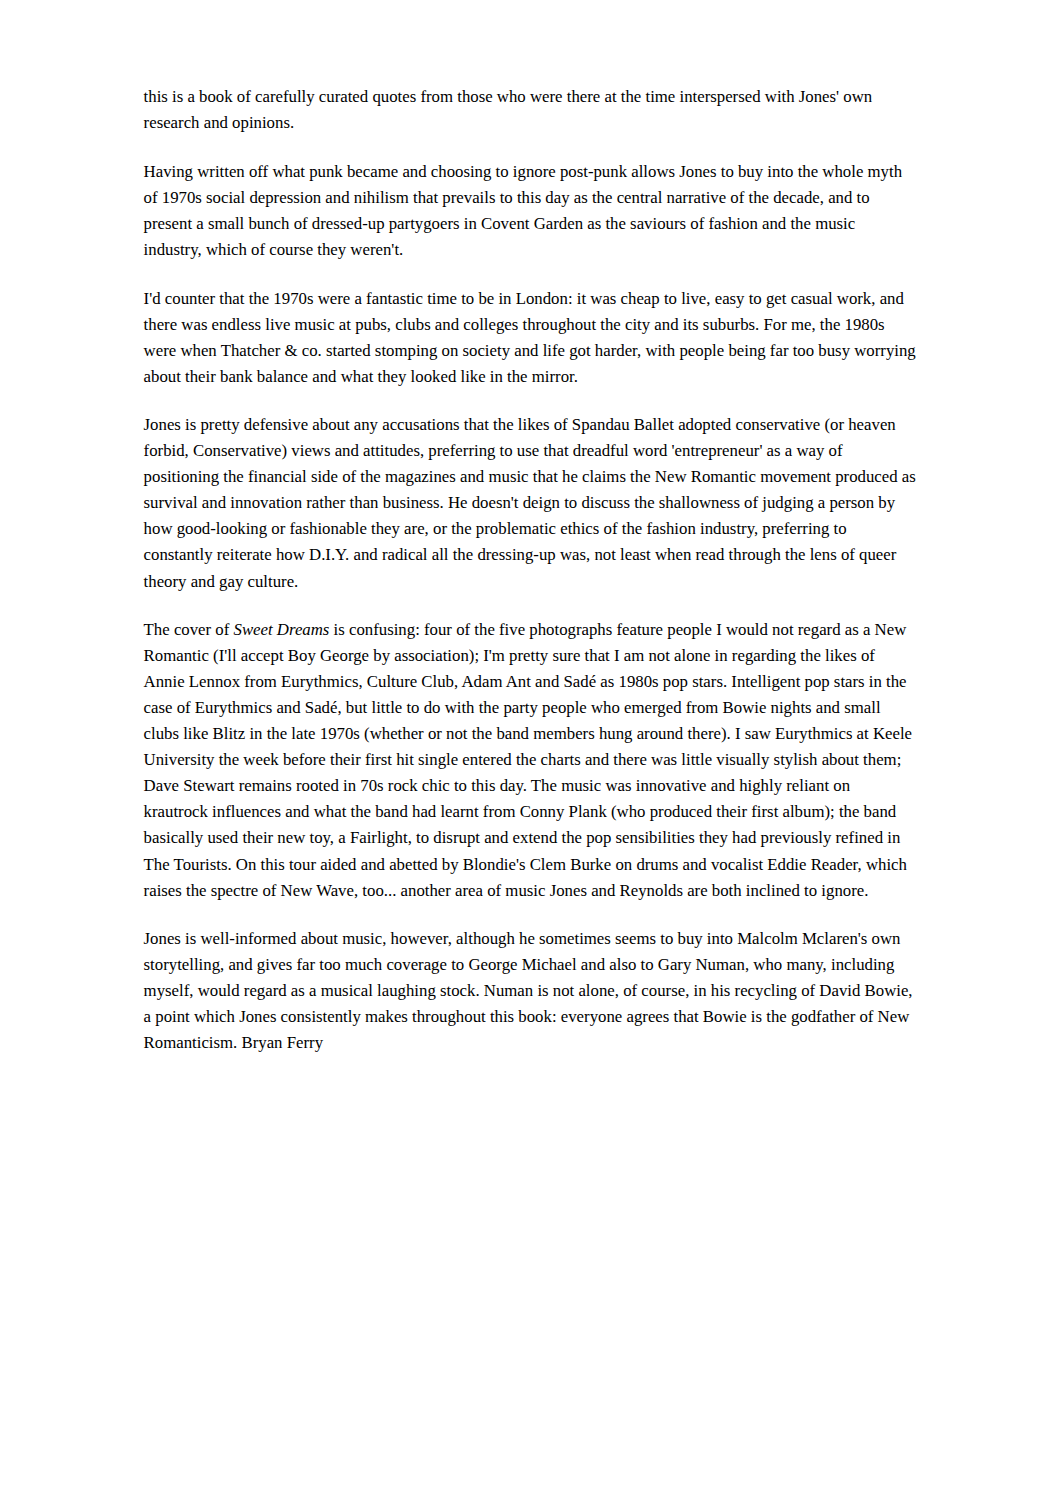this is a book of carefully curated quotes from those who were there at the time interspersed with Jones' own research and opinions.
Having written off what punk became and choosing to ignore post-punk allows Jones to buy into the whole myth of 1970s social depression and nihilism that prevails to this day as the central narrative of the decade, and to present a small bunch of dressed-up partygoers in Covent Garden as the saviours of fashion and the music industry, which of course they weren't.
I'd counter that the 1970s were a fantastic time to be in London: it was cheap to live, easy to get casual work, and there was endless live music at pubs, clubs and colleges throughout the city and its suburbs. For me, the 1980s were when Thatcher & co. started stomping on society and life got harder, with people being far too busy worrying about their bank balance and what they looked like in the mirror.
Jones is pretty defensive about any accusations that the likes of Spandau Ballet adopted conservative (or heaven forbid, Conservative) views and attitudes, preferring to use that dreadful word 'entrepreneur' as a way of positioning the financial side of the magazines and music that he claims the New Romantic movement produced as survival and innovation rather than business. He doesn't deign to discuss the shallowness of judging a person by how good-looking or fashionable they are, or the problematic ethics of the fashion industry, preferring to constantly reiterate how D.I.Y. and radical all the dressing-up was, not least when read through the lens of queer theory and gay culture.
The cover of Sweet Dreams is confusing: four of the five photographs feature people I would not regard as a New Romantic (I'll accept Boy George by association); I'm pretty sure that I am not alone in regarding the likes of Annie Lennox from Eurythmics, Culture Club, Adam Ant and Sadé as 1980s pop stars. Intelligent pop stars in the case of Eurythmics and Sadé, but little to do with the party people who emerged from Bowie nights and small clubs like Blitz in the late 1970s (whether or not the band members hung around there). I saw Eurythmics at Keele University the week before their first hit single entered the charts and there was little visually stylish about them; Dave Stewart remains rooted in 70s rock chic to this day. The music was innovative and highly reliant on krautrock influences and what the band had learnt from Conny Plank (who produced their first album); the band basically used their new toy, a Fairlight, to disrupt and extend the pop sensibilities they had previously refined in The Tourists. On this tour aided and abetted by Blondie's Clem Burke on drums and vocalist Eddie Reader, which raises the spectre of New Wave, too... another area of music Jones and Reynolds are both inclined to ignore.
Jones is well-informed about music, however, although he sometimes seems to buy into Malcolm Mclaren's own storytelling, and gives far too much coverage to George Michael and also to Gary Numan, who many, including myself, would regard as a musical laughing stock. Numan is not alone, of course, in his recycling of David Bowie, a point which Jones consistently makes throughout this book: everyone agrees that Bowie is the godfather of New Romanticism. Bryan Ferry